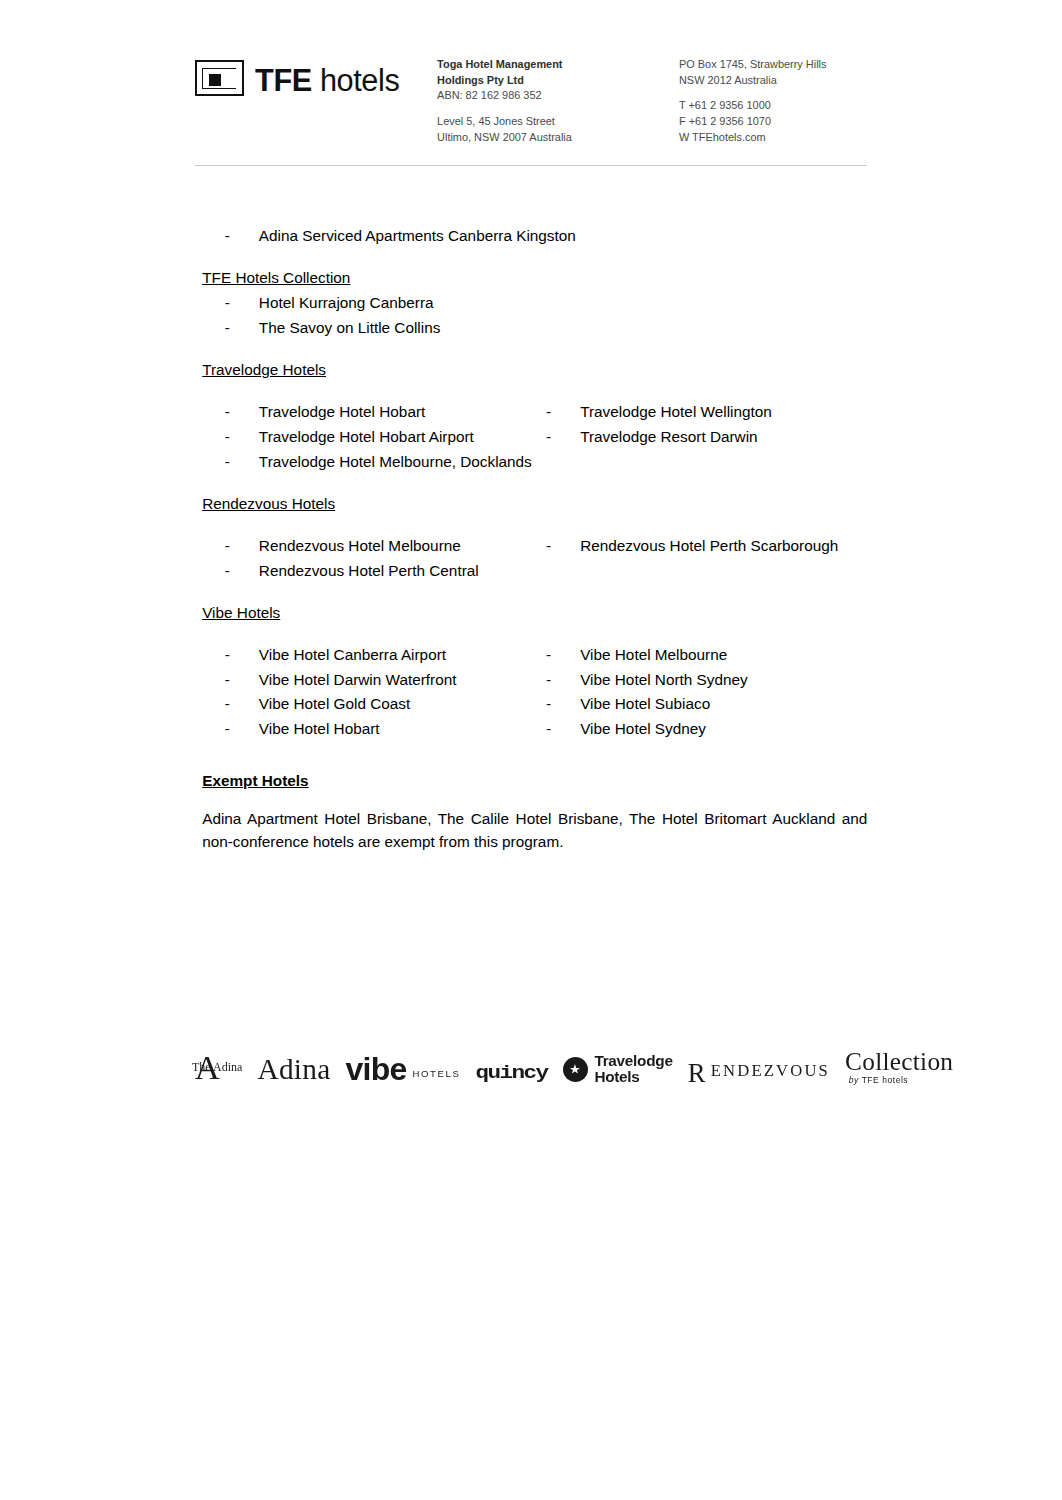TFE hotels
Toga Hotel Management
Holdings Pty Ltd
ABN: 82 162 986 352
Level 5, 45 Jones Street
Ultimo, NSW 2007 Australia
PO Box 1745, Strawberry Hills
NSW 2012 Australia
T +61 2 9356 1000
F +61 2 9356 1070
W TFEhotels.com
Adina Serviced Apartments Canberra Kingston
TFE Hotels Collection
Hotel Kurrajong Canberra
The Savoy on Little Collins
Travelodge Hotels
Travelodge Hotel Hobart
Travelodge Hotel Hobart Airport
Travelodge Hotel Melbourne, Docklands
Travelodge Hotel Wellington
Travelodge Resort Darwin
Rendezvous Hotels
Rendezvous Hotel Melbourne
Rendezvous Hotel Perth Central
Rendezvous Hotel Perth Scarborough
Vibe Hotels
Vibe Hotel Canberra Airport
Vibe Hotel Darwin Waterfront
Vibe Hotel Gold Coast
Vibe Hotel Hobart
Vibe Hotel Melbourne
Vibe Hotel North Sydney
Vibe Hotel Subiaco
Vibe Hotel Sydney
Exempt Hotels
Adina Apartment Hotel Brisbane, The Calile Hotel Brisbane, The Hotel Britomart Auckland and non-conference hotels are exempt from this program.
AThe Adina
Adina
vibe HOTELS
quincy
★ Travelodge Hotels
RENDEZVOUS
Collection by TFE hotels